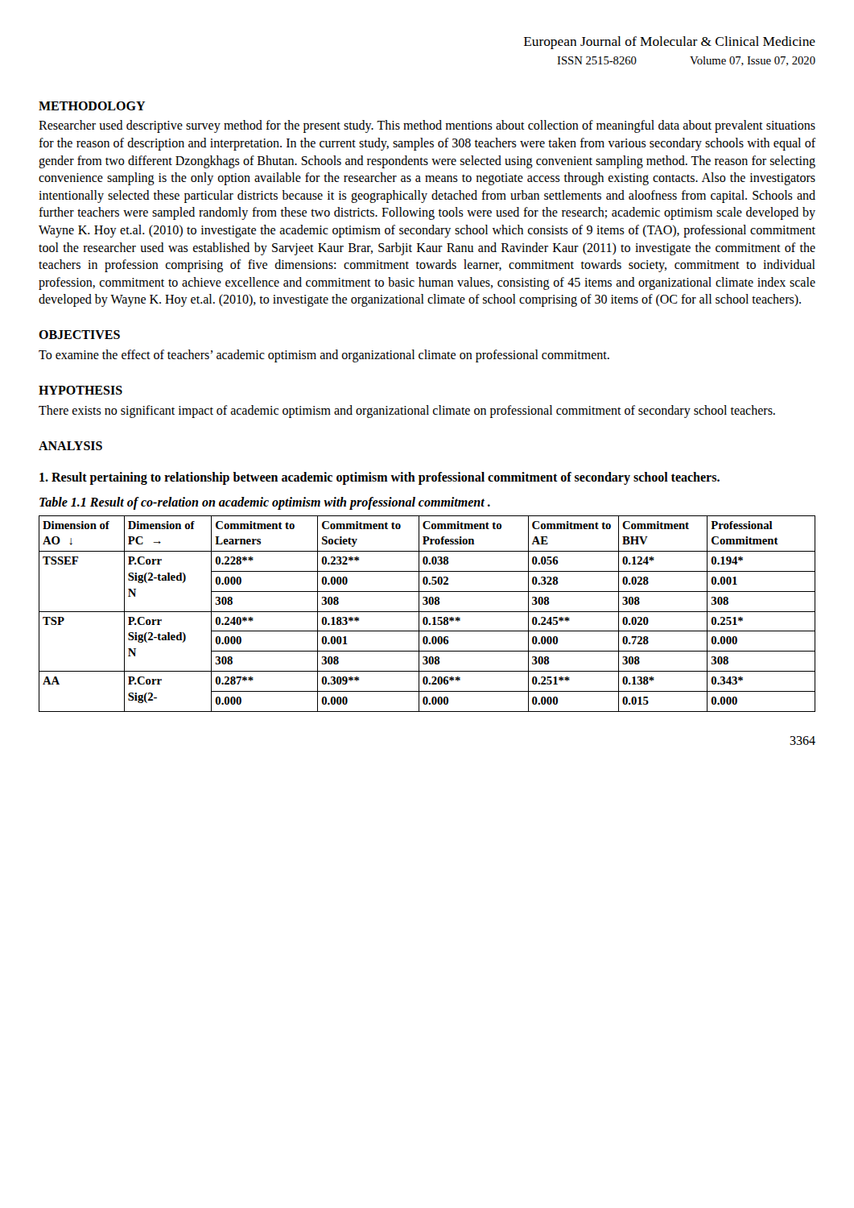European Journal of Molecular & Clinical Medicine
ISSN 2515-8260 Volume 07, Issue 07, 2020
Methodology
Researcher used descriptive survey method for the present study. This method mentions about collection of meaningful data about prevalent situations for the reason of description and interpretation. In the current study, samples of 308 teachers were taken from various secondary schools with equal of gender from two different Dzongkhags of Bhutan. Schools and respondents were selected using convenient sampling method. The reason for selecting convenience sampling is the only option available for the researcher as a means to negotiate access through existing contacts. Also the investigators intentionally selected these particular districts because it is geographically detached from urban settlements and aloofness from capital. Schools and further teachers were sampled randomly from these two districts. Following tools were used for the research; academic optimism scale developed by Wayne K. Hoy et.al. (2010) to investigate the academic optimism of secondary school which consists of 9 items of (TAO), professional commitment tool the researcher used was established by Sarvjeet Kaur Brar, Sarbjit Kaur Ranu and Ravinder Kaur (2011) to investigate the commitment of the teachers in profession comprising of five dimensions: commitment towards learner, commitment towards society, commitment to individual profession, commitment to achieve excellence and commitment to basic human values, consisting of 45 items and organizational climate index scale developed by Wayne K. Hoy et.al. (2010), to investigate the organizational climate of school comprising of 30 items of (OC for all school teachers).
Objectives
To examine the effect of teachers’ academic optimism and organizational climate on professional commitment.
Hypothesis
There exists no significant impact of academic optimism and organizational climate on professional commitment of secondary school teachers.
Analysis
1. Result pertaining to relationship between academic optimism with professional commitment of secondary school teachers.
Table 1.1 Result of co-relation on academic optimism with professional commitment .
| Dimension of AO | Dimension of PC | Commitment to Learners | Commitment to Society | Commitment to Profession | Commitment to AE | Commitment BHV | Professional Commitment |
| --- | --- | --- | --- | --- | --- | --- | --- |
| TSSEF | P.Corr Sig(2-taled) N | 0.228** | 0.232** | 0.038 | 0.056 | 0.124* | 0.194* |
| 0.000 | 0.000 | 0.502 | 0.328 | 0.028 | 0.001 |
| 308 | 308 | 308 | 308 | 308 | 308 |
| TSP | P.Corr Sig(2-taled) N | 0.240** | 0.183** | 0.158** | 0.245** | 0.020 | 0.251* |
| 0.000 | 0.001 | 0.006 | 0.000 | 0.728 | 0.000 |
| 308 | 308 | 308 | 308 | 308 | 308 |
| AA | P.Corr Sig(2- | 0.287** | 0.309** | 0.206** | 0.251** | 0.138* | 0.343* |
| 0.000 | 0.000 | 0.000 | 0.000 | 0.015 | 0.000 |
3364